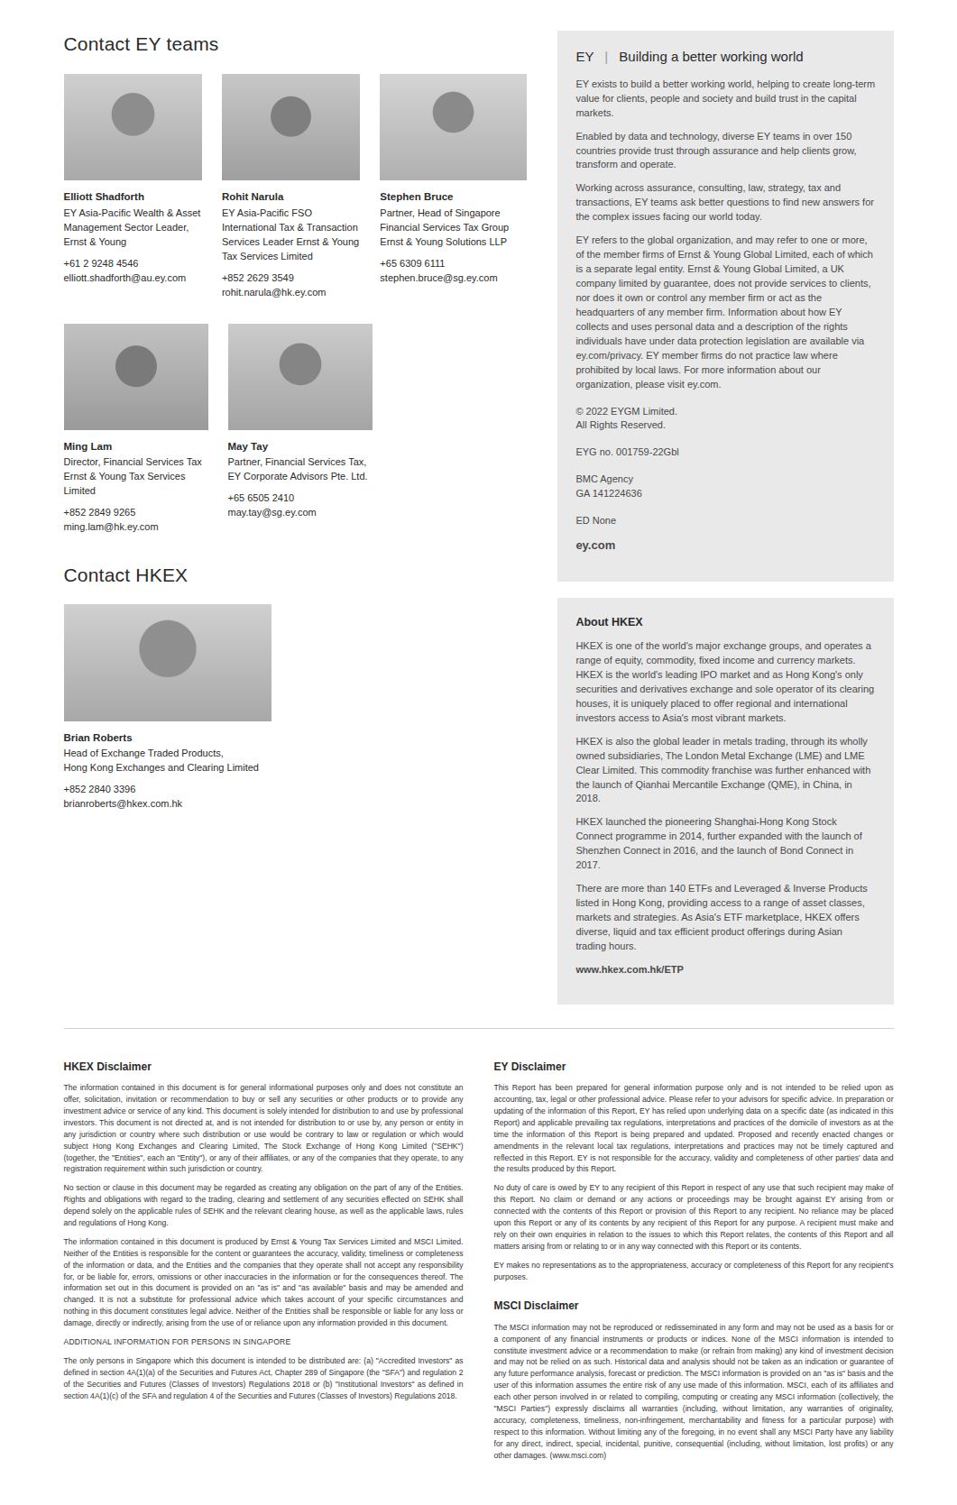Contact EY teams
Elliott Shadforth
EY Asia-Pacific Wealth & Asset Management Sector Leader, Ernst & Young
+61 2 9248 4546
elliott.shadforth@au.ey.com
Rohit Narula
EY Asia-Pacific FSO International Tax & Transaction Services Leader Ernst & Young Tax Services Limited
+852 2629 3549
rohit.narula@hk.ey.com
Stephen Bruce
Partner, Head of Singapore Financial Services Tax Group Ernst & Young Solutions LLP
+65 6309 6111
stephen.bruce@sg.ey.com
Ming Lam
Director, Financial Services Tax Ernst & Young Tax Services Limited
+852 2849 9265
ming.lam@hk.ey.com
May Tay
Partner, Financial Services Tax, EY Corporate Advisors Pte. Ltd.
+65 6505 2410
may.tay@sg.ey.com
Contact HKEX
Brian Roberts
Head of Exchange Traded Products,
Hong Kong Exchanges and Clearing Limited
+852 2840 3396
brianroberts@hkex.com.hk
EY | Building a better working world
EY exists to build a better working world, helping to create long-term value for clients, people and society and build trust in the capital markets.
Enabled by data and technology, diverse EY teams in over 150 countries provide trust through assurance and help clients grow, transform and operate.
Working across assurance, consulting, law, strategy, tax and transactions, EY teams ask better questions to find new answers for the complex issues facing our world today.
EY refers to the global organization, and may refer to one or more, of the member firms of Ernst & Young Global Limited, each of which is a separate legal entity. Ernst & Young Global Limited, a UK company limited by guarantee, does not provide services to clients, nor does it own or control any member firm or act as the headquarters of any member firm. Information about how EY collects and uses personal data and a description of the rights individuals have under data protection legislation are available via ey.com/privacy. EY member firms do not practice law where prohibited by local laws. For more information about our organization, please visit ey.com.
© 2022 EYGM Limited.
All Rights Reserved.
EYG no. 001759-22Gbl
BMC Agency
GA 141224636
ED None
ey.com
About HKEX
HKEX is one of the world's major exchange groups, and operates a range of equity, commodity, fixed income and currency markets. HKEX is the world's leading IPO market and as Hong Kong's only securities and derivatives exchange and sole operator of its clearing houses, it is uniquely placed to offer regional and international investors access to Asia's most vibrant markets.
HKEX is also the global leader in metals trading, through its wholly owned subsidiaries, The London Metal Exchange (LME) and LME Clear Limited. This commodity franchise was further enhanced with the launch of Qianhai Mercantile Exchange (QME), in China, in 2018.
HKEX launched the pioneering Shanghai-Hong Kong Stock Connect programme in 2014, further expanded with the launch of Shenzhen Connect in 2016, and the launch of Bond Connect in 2017.
There are more than 140 ETFs and Leveraged & Inverse Products listed in Hong Kong, providing access to a range of asset classes, markets and strategies. As Asia's ETF marketplace, HKEX offers diverse, liquid and tax efficient product offerings during Asian trading hours.
www.hkex.com.hk/ETP
HKEX Disclaimer
The information contained in this document is for general informational purposes only and does not constitute an offer, solicitation, invitation or recommendation to buy or sell any securities or other products or to provide any investment advice or service of any kind. This document is solely intended for distribution to and use by professional investors. This document is not directed at, and is not intended for distribution to or use by, any person or entity in any jurisdiction or country where such distribution or use would be contrary to law or regulation or which would subject Hong Kong Exchanges and Clearing Limited, The Stock Exchange of Hong Kong Limited ("SEHK") (together, the "Entities", each an "Entity"), or any of their affiliates, or any of the companies that they operate, to any registration requirement within such jurisdiction or country.
No section or clause in this document may be regarded as creating any obligation on the part of any of the Entities. Rights and obligations with regard to the trading, clearing and settlement of any securities effected on SEHK shall depend solely on the applicable rules of SEHK and the relevant clearing house, as well as the applicable laws, rules and regulations of Hong Kong.
The information contained in this document is produced by Ernst & Young Tax Services Limited and MSCI Limited. Neither of the Entities is responsible for the content or guarantees the accuracy, validity, timeliness or completeness of the information or data, and the Entities and the companies that they operate shall not accept any responsibility for, or be liable for, errors, omissions or other inaccuracies in the information or for the consequences thereof. The information set out in this document is provided on an "as is" and "as available" basis and may be amended and changed. It is not a substitute for professional advice which takes account of your specific circumstances and nothing in this document constitutes legal advice. Neither of the Entities shall be responsible or liable for any loss or damage, directly or indirectly, arising from the use of or reliance upon any information provided in this document.
Additional information for persons in Singapore
The only persons in Singapore which this document is intended to be distributed are: (a) "Accredited Investors" as defined in section 4A(1)(a) of the Securities and Futures Act, Chapter 289 of Singapore (the "SFA") and regulation 2 of the Securities and Futures (Classes of Investors) Regulations 2018 or (b) "Institutional Investors" as defined in section 4A(1)(c) of the SFA and regulation 4 of the Securities and Futures (Classes of Investors) Regulations 2018.
EY Disclaimer
This Report has been prepared for general information purpose only and is not intended to be relied upon as accounting, tax, legal or other professional advice. Please refer to your advisors for specific advice. In preparation or updating of the information of this Report, EY has relied upon underlying data on a specific date (as indicated in this Report) and applicable prevailing tax regulations, interpretations and practices of the domicile of investors as at the time the information of this Report is being prepared and updated. Proposed and recently enacted changes or amendments in the relevant local tax regulations, interpretations and practices may not be timely captured and reflected in this Report. EY is not responsible for the accuracy, validity and completeness of other parties' data and the results produced by this Report.
No duty of care is owed by EY to any recipient of this Report in respect of any use that such recipient may make of this Report. No claim or demand or any actions or proceedings may be brought against EY arising from or connected with the contents of this Report or provision of this Report to any recipient. No reliance may be placed upon this Report or any of its contents by any recipient of this Report for any purpose. A recipient must make and rely on their own enquiries in relation to the issues to which this Report relates, the contents of this Report and all matters arising from or relating to or in any way connected with this Report or its contents.
EY makes no representations as to the appropriateness, accuracy or completeness of this Report for any recipient's purposes.
MSCI Disclaimer
The MSCI information may not be reproduced or redisseminated in any form and may not be used as a basis for or a component of any financial instruments or products or indices. None of the MSCI information is intended to constitute investment advice or a recommendation to make (or refrain from making) any kind of investment decision and may not be relied on as such. Historical data and analysis should not be taken as an indication or guarantee of any future performance analysis, forecast or prediction. The MSCI information is provided on an "as is" basis and the user of this information assumes the entire risk of any use made of this information. MSCI, each of its affiliates and each other person involved in or related to compiling, computing or creating any MSCI information (collectively, the "MSCI Parties") expressly disclaims all warranties (including, without limitation, any warranties of originality, accuracy, completeness, timeliness, non-infringement, merchantability and fitness for a particular purpose) with respect to this information. Without limiting any of the foregoing, in no event shall any MSCI Party have any liability for any direct, indirect, special, incidental, punitive, consequential (including, without limitation, lost profits) or any other damages. (www.msci.com)